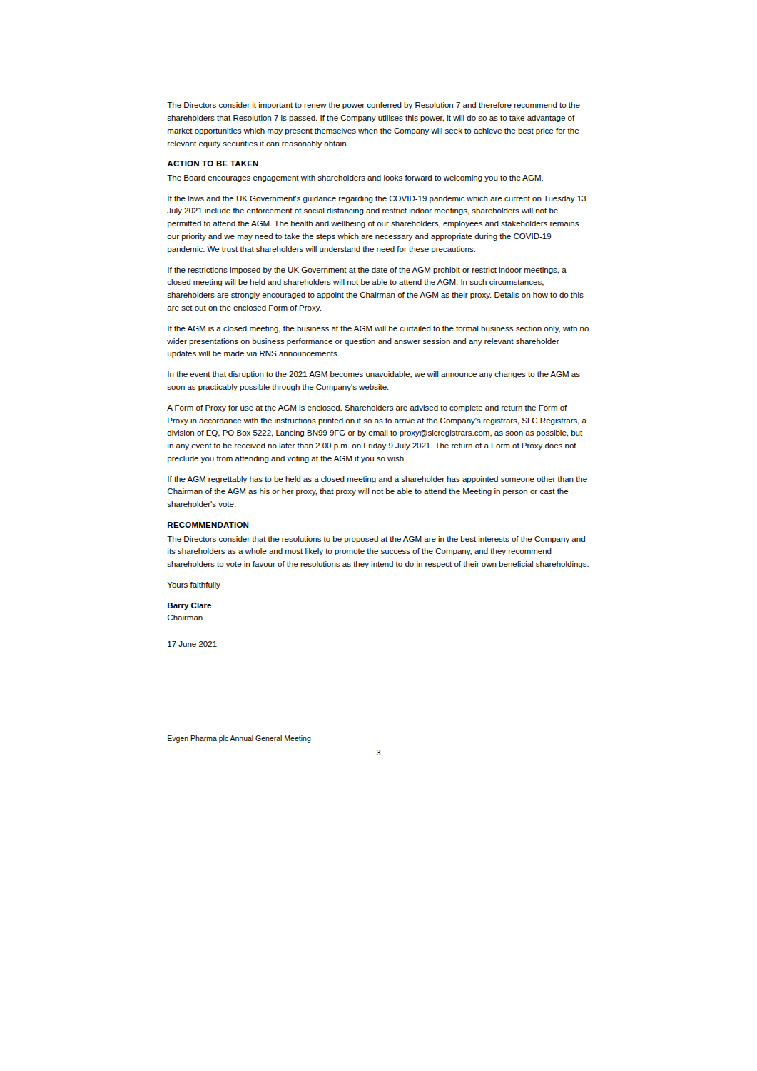The Directors consider it important to renew the power conferred by Resolution 7 and therefore recommend to the shareholders that Resolution 7 is passed. If the Company utilises this power, it will do so as to take advantage of market opportunities which may present themselves when the Company will seek to achieve the best price for the relevant equity securities it can reasonably obtain.
ACTION TO BE TAKEN
The Board encourages engagement with shareholders and looks forward to welcoming you to the AGM.
If the laws and the UK Government's guidance regarding the COVID-19 pandemic which are current on Tuesday 13 July 2021 include the enforcement of social distancing and restrict indoor meetings, shareholders will not be permitted to attend the AGM. The health and wellbeing of our shareholders, employees and stakeholders remains our priority and we may need to take the steps which are necessary and appropriate during the COVID-19 pandemic. We trust that shareholders will understand the need for these precautions.
If the restrictions imposed by the UK Government at the date of the AGM prohibit or restrict indoor meetings, a closed meeting will be held and shareholders will not be able to attend the AGM. In such circumstances, shareholders are strongly encouraged to appoint the Chairman of the AGM as their proxy. Details on how to do this are set out on the enclosed Form of Proxy.
If the AGM is a closed meeting, the business at the AGM will be curtailed to the formal business section only, with no wider presentations on business performance or question and answer session and any relevant shareholder updates will be made via RNS announcements.
In the event that disruption to the 2021 AGM becomes unavoidable, we will announce any changes to the AGM as soon as practicably possible through the Company's website.
A Form of Proxy for use at the AGM is enclosed. Shareholders are advised to complete and return the Form of Proxy in accordance with the instructions printed on it so as to arrive at the Company's registrars, SLC Registrars, a division of EQ, PO Box 5222, Lancing BN99 9FG or by email to proxy@slcregistrars.com, as soon as possible, but in any event to be received no later than 2.00 p.m. on Friday 9 July 2021. The return of a Form of Proxy does not preclude you from attending and voting at the AGM if you so wish.
If the AGM regrettably has to be held as a closed meeting and a shareholder has appointed someone other than the Chairman of the AGM as his or her proxy, that proxy will not be able to attend the Meeting in person or cast the shareholder's vote.
RECOMMENDATION
The Directors consider that the resolutions to be proposed at the AGM are in the best interests of the Company and its shareholders as a whole and most likely to promote the success of the Company, and they recommend shareholders to vote in favour of the resolutions as they intend to do in respect of their own beneficial shareholdings.
Yours faithfully
Barry Clare
Chairman
17 June 2021
Evgen Pharma plc Annual General Meeting
3